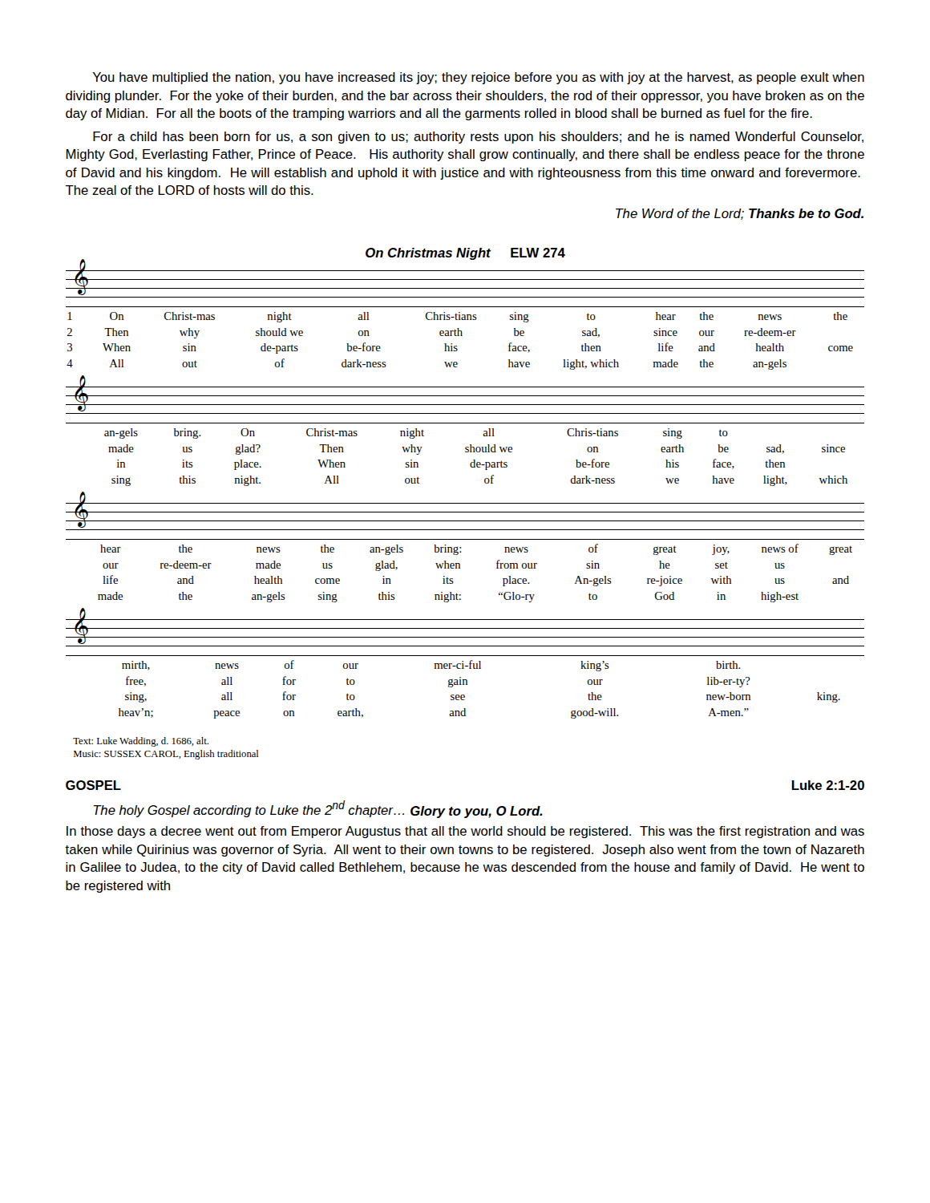You have multiplied the nation, you have increased its joy; they rejoice before you as with joy at the harvest, as people exult when dividing plunder. For the yoke of their burden, and the bar across their shoulders, the rod of their oppressor, you have broken as on the day of Midian. For all the boots of the tramping warriors and all the garments rolled in blood shall be burned as fuel for the fire.
For a child has been born for us, a son given to us; authority rests upon his shoulders; and he is named Wonderful Counselor, Mighty God, Everlasting Father, Prince of Peace. His authority shall grow continually, and there shall be endless peace for the throne of David and his kingdom. He will establish and uphold it with justice and with righteousness from this time onward and forevermore. The zeal of the LORD of hosts will do this.
The Word of the Lord; Thanks be to God.
On Christmas Night ELW 274
𝄞
| 1 | On | Christ‑mas | night | all | Chris‑tians | sing | to | hear | the | news | the |
| 2 | Then | why | should we | on | earth | be | sad, | since | our | re‑deem‑er | |
| 3 | When | sin | de‑parts | be‑fore | his | face, | then | life | and | health | come |
| 4 | All | out | of | dark‑ness | we | have | light, which | made | the | an‑gels | |
𝄞
| | an‑gels | bring. | On | Christ‑mas | night | all | Chris‑tians | sing | to |
| | made | us | glad? | Then | why | should we | on | earth | be | sad, | since |
| | in | its | place. | When | sin | de‑parts | be‑fore | his | face, | then |
| | sing | this | night. | All | out | of | dark‑ness | we | have | light, | which |
𝄞
| | hear | the | news | the | an‑gels | bring: | news | of | great | joy, | news of | great |
| | our | re‑deem‑er | made | us | glad, | when | from our | sin | he | set | us |
| | life | and | health | come | in | its | place. | An‑gels | re‑joice | with | us | and |
| | made | the | an‑gels | sing | this | night: | “Glo‑ry | to | God | in | high‑est |
𝄞
| | mirth, | news | of | our | mer‑ci‑ful | king’s | birth. |
| | free, | all | for | to | gain | our | lib‑er‑ty? |
| | sing, | all | for | to | see | the | new‑born | king. |
| | heav’n; | peace | on | earth, | and | good‑will. | A‑men.” |
Text: Luke Wadding, d. 1686, alt.
Music: SUSSEX CAROL, English traditional
GOSPEL Luke 2:1-20
The holy Gospel according to Luke the 2nd chapter… Glory to you, O Lord.
In those days a decree went out from Emperor Augustus that all the world should be registered. This was the first registration and was taken while Quirinius was governor of Syria. All went to their own towns to be registered. Joseph also went from the town of Nazareth in Galilee to Judea, to the city of David called Bethlehem, because he was descended from the house and family of David. He went to be registered with